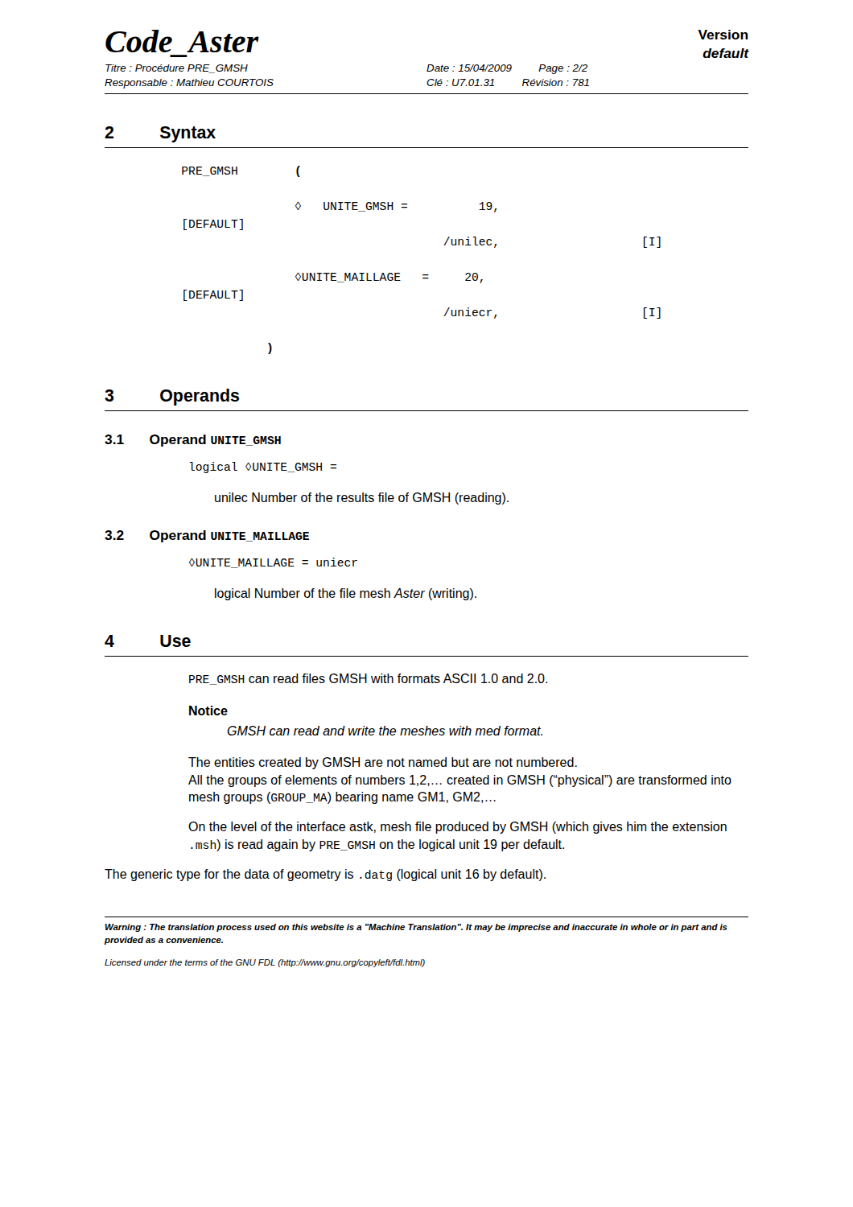Version
default
Code_Aster
| Titre : Procédure PRE_GMSH | Date : 15/04/2009 Page : 2/2 |
| Responsable : Mathieu COURTOIS | Clé : U7.01.31 Révision : 781 |
2 Syntax
PRE_GMSH        (

                ◊   UNITE_GMSH =          19,
[DEFAULT]
                                     /unilec,                    [I]

                ◊UNITE_MAILLAGE   =     20,
[DEFAULT]
                                     /uniecr,                    [I]

            )
3 Operands
3.1 Operand UNITE_GMSH
logical ◊UNITE_GMSH =
unilec Number of the results file of GMSH (reading).
3.2 Operand UNITE_MAILLAGE
◊UNITE_MAILLAGE = uniecr
logical Number of the file mesh Aster (writing).
4 Use
PRE_GMSH can read files GMSH with formats ASCII 1.0 and 2.0.
Notice
GMSH can read and write the meshes with med format.
The entities created by GMSH are not named but are not numbered.
All the groups of elements of numbers 1,2,… created in GMSH (“physical”) are transformed into mesh groups (GROUP_MA) bearing name GM1, GM2,…
On the level of the interface astk, mesh file produced by GMSH (which gives him the extension .msh) is read again by PRE_GMSH on the logical unit 19 per default.
The generic type for the data of geometry is .datg (logical unit 16 by default).
Warning : The translation process used on this website is a "Machine Translation". It may be imprecise and inaccurate in whole or in part and is provided as a convenience.
Licensed under the terms of the GNU FDL (http://www.gnu.org/copyleft/fdl.html)